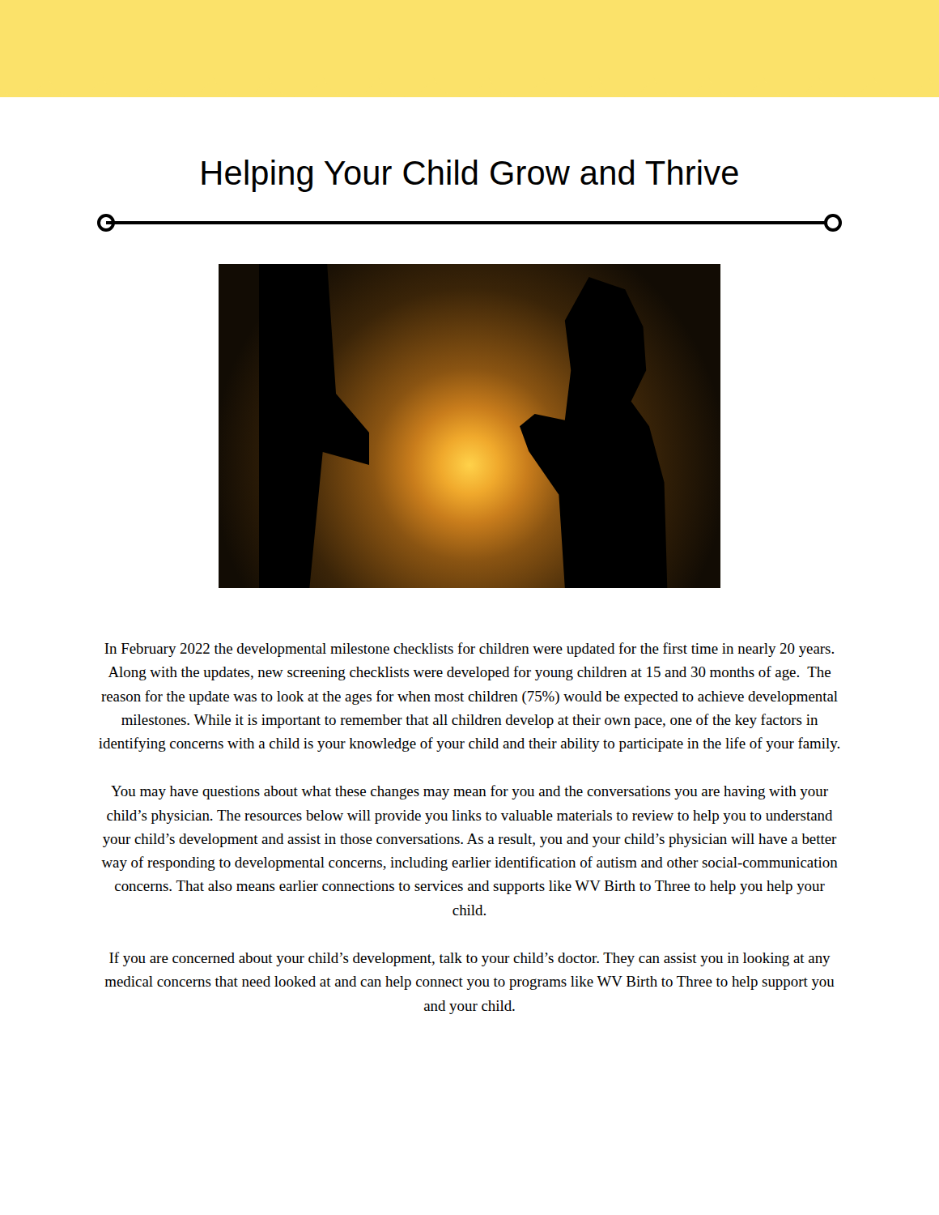Helping Your Child Grow and Thrive
In February 2022 the developmental milestone checklists for children were updated for the first time in nearly 20 years. Along with the updates, new screening checklists were developed for young children at 15 and 30 months of age. The reason for the update was to look at the ages for when most children (75%) would be expected to achieve developmental milestones. While it is important to remember that all children develop at their own pace, one of the key factors in identifying concerns with a child is your knowledge of your child and their ability to participate in the life of your family.
You may have questions about what these changes may mean for you and the conversations you are having with your child’s physician. The resources below will provide you links to valuable materials to review to help you to understand your child’s development and assist in those conversations. As a result, you and your child’s physician will have a better way of responding to developmental concerns, including earlier identification of autism and other social-communication concerns. That also means earlier connections to services and supports like WV Birth to Three to help you help your child.
If you are concerned about your child’s development, talk to your child’s doctor. They can assist you in looking at any medical concerns that need looked at and can help connect you to programs like WV Birth to Three to help support you and your child.